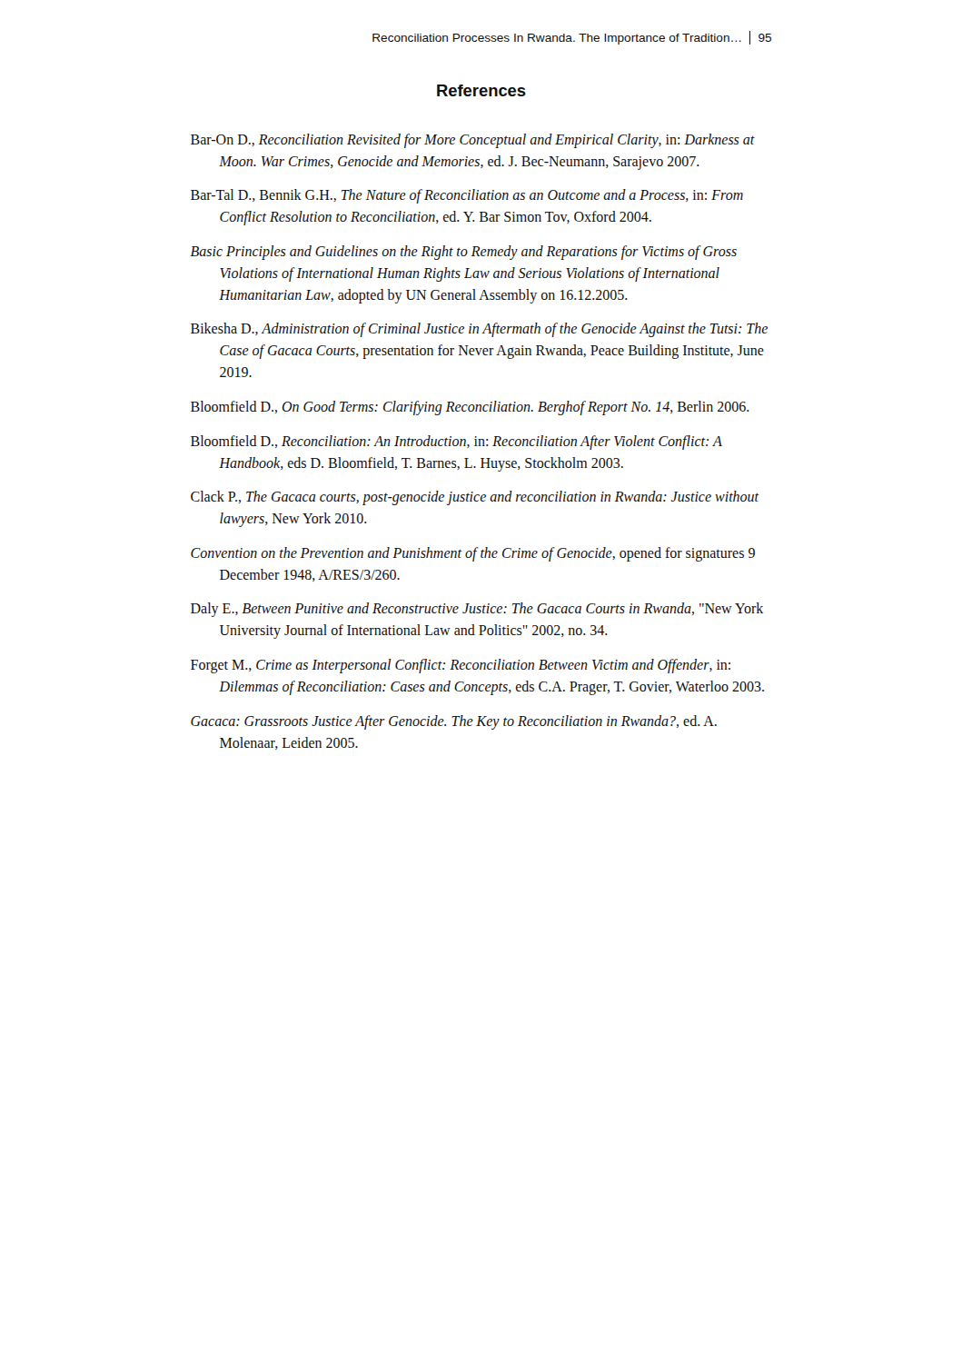Reconciliation Processes In Rwanda. The Importance of Tradition…95
References
Bar-On D., Reconciliation Revisited for More Conceptual and Empirical Clarity, in: Darkness at Moon. War Crimes, Genocide and Memories, ed. J. Bec-Neumann, Sarajevo 2007.
Bar-Tal D., Bennik G.H., The Nature of Reconciliation as an Outcome and a Process, in: From Conflict Resolution to Reconciliation, ed. Y. Bar Simon Tov, Oxford 2004.
Basic Principles and Guidelines on the Right to Remedy and Reparations for Victims of Gross Violations of International Human Rights Law and Serious Violations of International Humanitarian Law, adopted by UN General Assembly on 16.12.2005.
Bikesha D., Administration of Criminal Justice in Aftermath of the Genocide Against the Tutsi: The Case of Gacaca Courts, presentation for Never Again Rwanda, Peace Building Institute, June 2019.
Bloomfield D., On Good Terms: Clarifying Reconciliation. Berghof Report No. 14, Berlin 2006.
Bloomfield D., Reconciliation: An Introduction, in: Reconciliation After Violent Conflict: A Handbook, eds D. Bloomfield, T. Barnes, L. Huyse, Stockholm 2003.
Clack P., The Gacaca courts, post-genocide justice and reconciliation in Rwanda: Justice without lawyers, New York 2010.
Convention on the Prevention and Punishment of the Crime of Genocide, opened for signatures 9 December 1948, A/RES/3/260.
Daly E., Between Punitive and Reconstructive Justice: The Gacaca Courts in Rwanda, "New York University Journal of International Law and Politics" 2002, no. 34.
Forget M., Crime as Interpersonal Conflict: Reconciliation Between Victim and Offender, in: Dilemmas of Reconciliation: Cases and Concepts, eds C.A. Prager, T. Govier, Waterloo 2003.
Gacaca: Grassroots Justice After Genocide. The Key to Reconciliation in Rwanda?, ed. A. Molenaar, Leiden 2005.